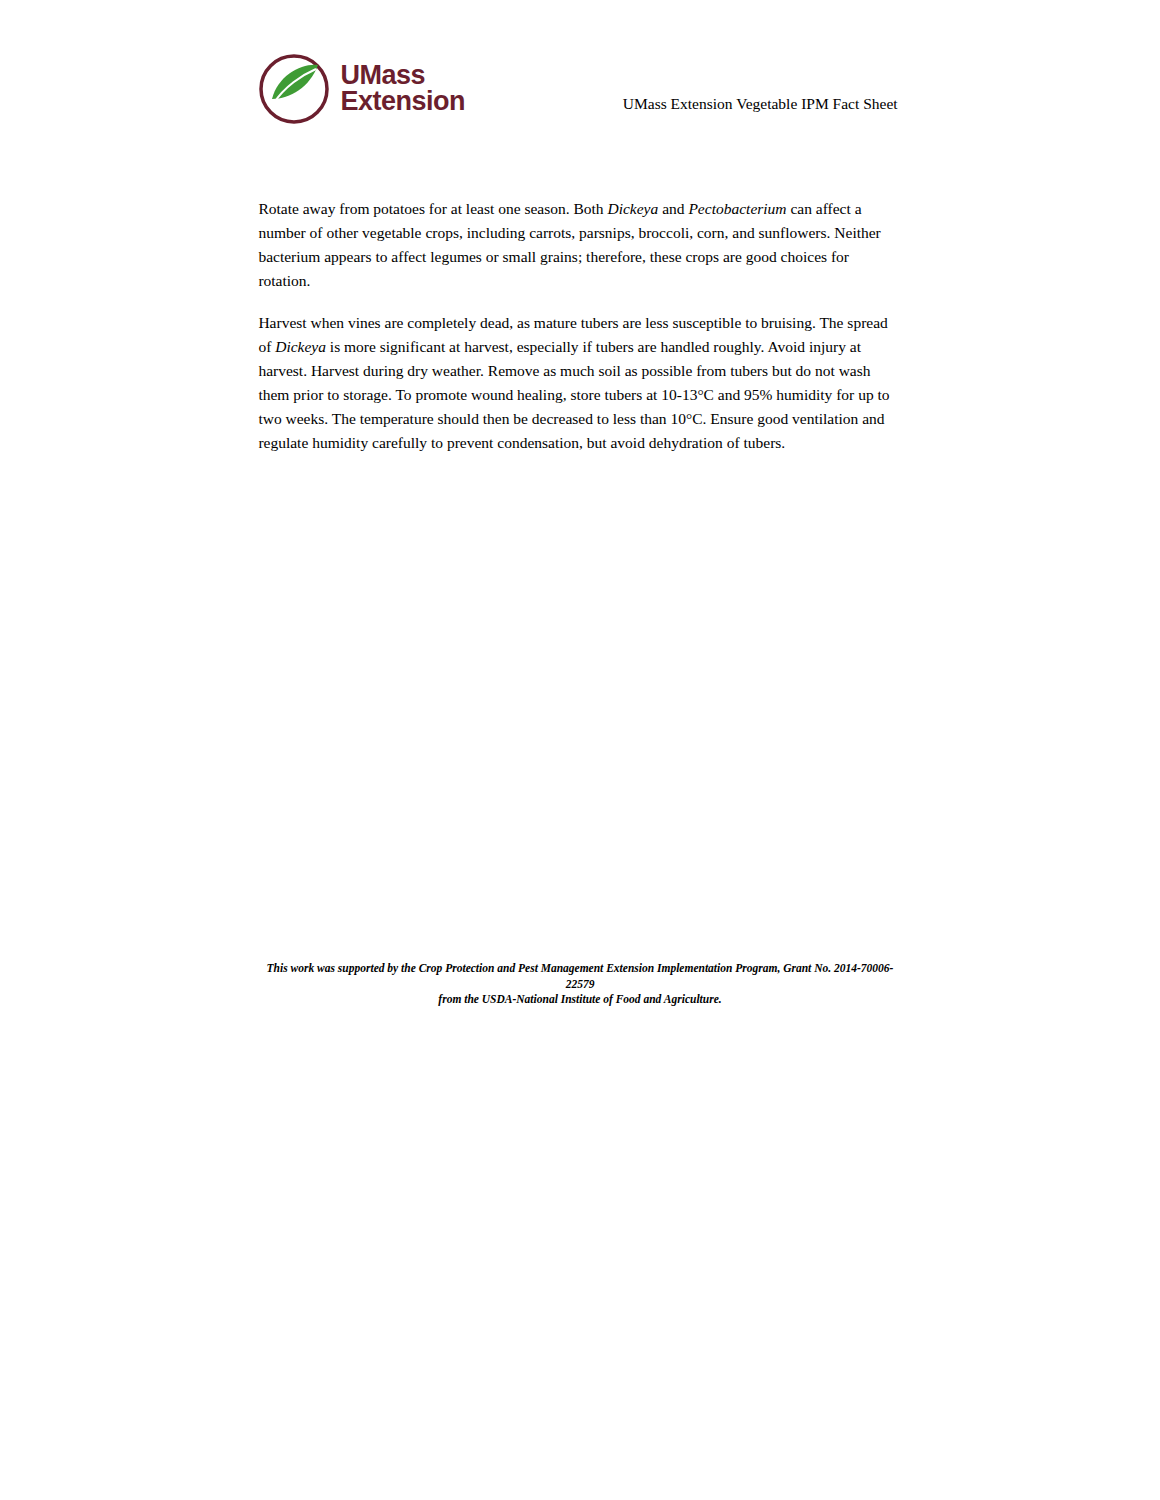UMass Extension
UMass Extension Vegetable IPM Fact Sheet
Rotate away from potatoes for at least one season. Both Dickeya and Pectobacterium can affect a number of other vegetable crops, including carrots, parsnips, broccoli, corn, and sunflowers. Neither bacterium appears to affect legumes or small grains; therefore, these crops are good choices for rotation.
Harvest when vines are completely dead, as mature tubers are less susceptible to bruising. The spread of Dickeya is more significant at harvest, especially if tubers are handled roughly. Avoid injury at harvest. Harvest during dry weather. Remove as much soil as possible from tubers but do not wash them prior to storage. To promote wound healing, store tubers at 10-13°C and 95% humidity for up to two weeks. The temperature should then be decreased to less than 10°C. Ensure good ventilation and regulate humidity carefully to prevent condensation, but avoid dehydration of tubers.
This work was supported by the Crop Protection and Pest Management Extension Implementation Program, Grant No. 2014-70006-22579
from the USDA-National Institute of Food and Agriculture.